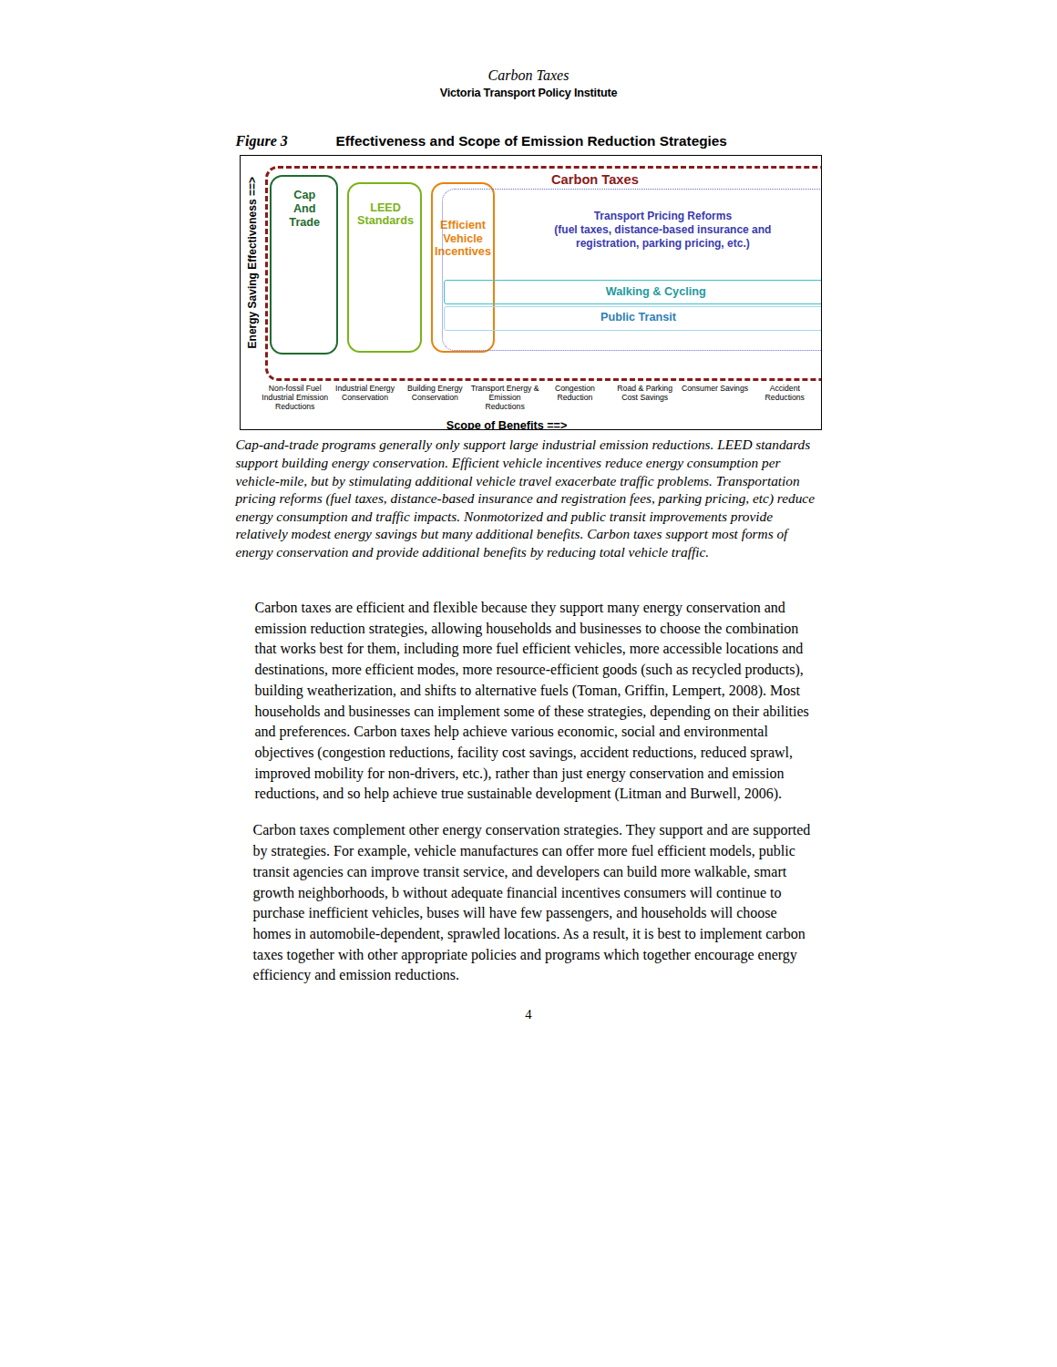Carbon Taxes
Victoria Transport Policy Institute
Figure 3 Effectiveness and Scope of Emission Reduction Strategies
Energy Saving Effectiveness ==>
Carbon Taxes
Cap
And
Trade
LEED
Standards
Efficient
Vehicle
Incentives
Transport Pricing Reforms
(fuel taxes, distance-based insurance and registration, parking pricing, etc.)
Walking & Cycling
Public Transit
Non-fossil Fuel Industrial Emission Reductions
Industrial Energy Conservation
Building Energy Conservation
Transport Energy & Emission Reductions
Congestion Reduction
Road & Parking Cost Savings
Consumer Savings
Accident Reductions
Fitness & Health
Scope of Benefits ==>
Cap-and-trade programs generally only support large industrial emission reductions. LEED standards support building energy conservation. Efficient vehicle incentives reduce energy consumption per vehicle-mile, but by stimulating additional vehicle travel exacerbate traffic problems. Transportation pricing reforms (fuel taxes, distance-based insurance and registration fees, parking pricing, etc) reduce energy consumption and traffic impacts. Nonmotorized and public transit improvements provide relatively modest energy savings but many additional benefits. Carbon taxes support most forms of energy conservation and provide additional benefits by reducing total vehicle traffic.
Carbon taxes are efficient and flexible because they support many energy conservation and emission reduction strategies, allowing households and businesses to choose the combination that works best for them, including more fuel efficient vehicles, more accessible locations and destinations, more efficient modes, more resource-efficient goods (such as recycled products), building weatherization, and shifts to alternative fuels (Toman, Griffin, Lempert, 2008). Most households and businesses can implement some of these strategies, depending on their abilities and preferences. Carbon taxes help achieve various economic, social and environmental objectives (congestion reductions, facility cost savings, accident reductions, reduced sprawl, improved mobility for non-drivers, etc.), rather than just energy conservation and emission reductions, and so help achieve true sustainable development (Litman and Burwell, 2006).
Carbon taxes complement other energy conservation strategies. They support and are supported by strategies. For example, vehicle manufactures can offer more fuel efficient models, public transit agencies can improve transit service, and developers can build more walkable, smart growth neighborhoods, b without adequate financial incentives consumers will continue to purchase inefficient vehicles, buses will have few passengers, and households will choose homes in automobile-dependent, sprawled locations. As a result, it is best to implement carbon taxes together with other appropriate policies and programs which together encourage energy efficiency and emission reductions.
4